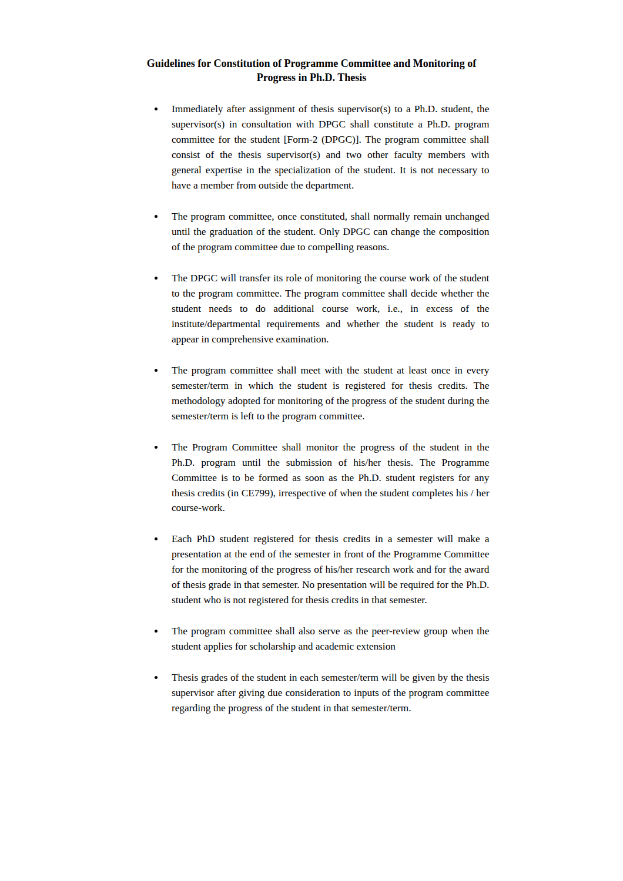Guidelines for Constitution of Programme Committee and Monitoring of Progress in Ph.D. Thesis
Immediately after assignment of thesis supervisor(s) to a Ph.D. student, the supervisor(s) in consultation with DPGC shall constitute a Ph.D. program committee for the student [Form-2 (DPGC)]. The program committee shall consist of the thesis supervisor(s) and two other faculty members with general expertise in the specialization of the student. It is not necessary to have a member from outside the department.
The program committee, once constituted, shall normally remain unchanged until the graduation of the student. Only DPGC can change the composition of the program committee due to compelling reasons.
The DPGC will transfer its role of monitoring the course work of the student to the program committee. The program committee shall decide whether the student needs to do additional course work, i.e., in excess of the institute/departmental requirements and whether the student is ready to appear in comprehensive examination.
The program committee shall meet with the student at least once in every semester/term in which the student is registered for thesis credits. The methodology adopted for monitoring of the progress of the student during the semester/term is left to the program committee.
The Program Committee shall monitor the progress of the student in the Ph.D. program until the submission of his/her thesis. The Programme Committee is to be formed as soon as the Ph.D. student registers for any thesis credits (in CE799), irrespective of when the student completes his / her course-work.
Each PhD student registered for thesis credits in a semester will make a presentation at the end of the semester in front of the Programme Committee for the monitoring of the progress of his/her research work and for the award of thesis grade in that semester. No presentation will be required for the Ph.D. student who is not registered for thesis credits in that semester.
The program committee shall also serve as the peer-review group when the student applies for scholarship and academic extension
Thesis grades of the student in each semester/term will be given by the thesis supervisor after giving due consideration to inputs of the program committee regarding the progress of the student in that semester/term.